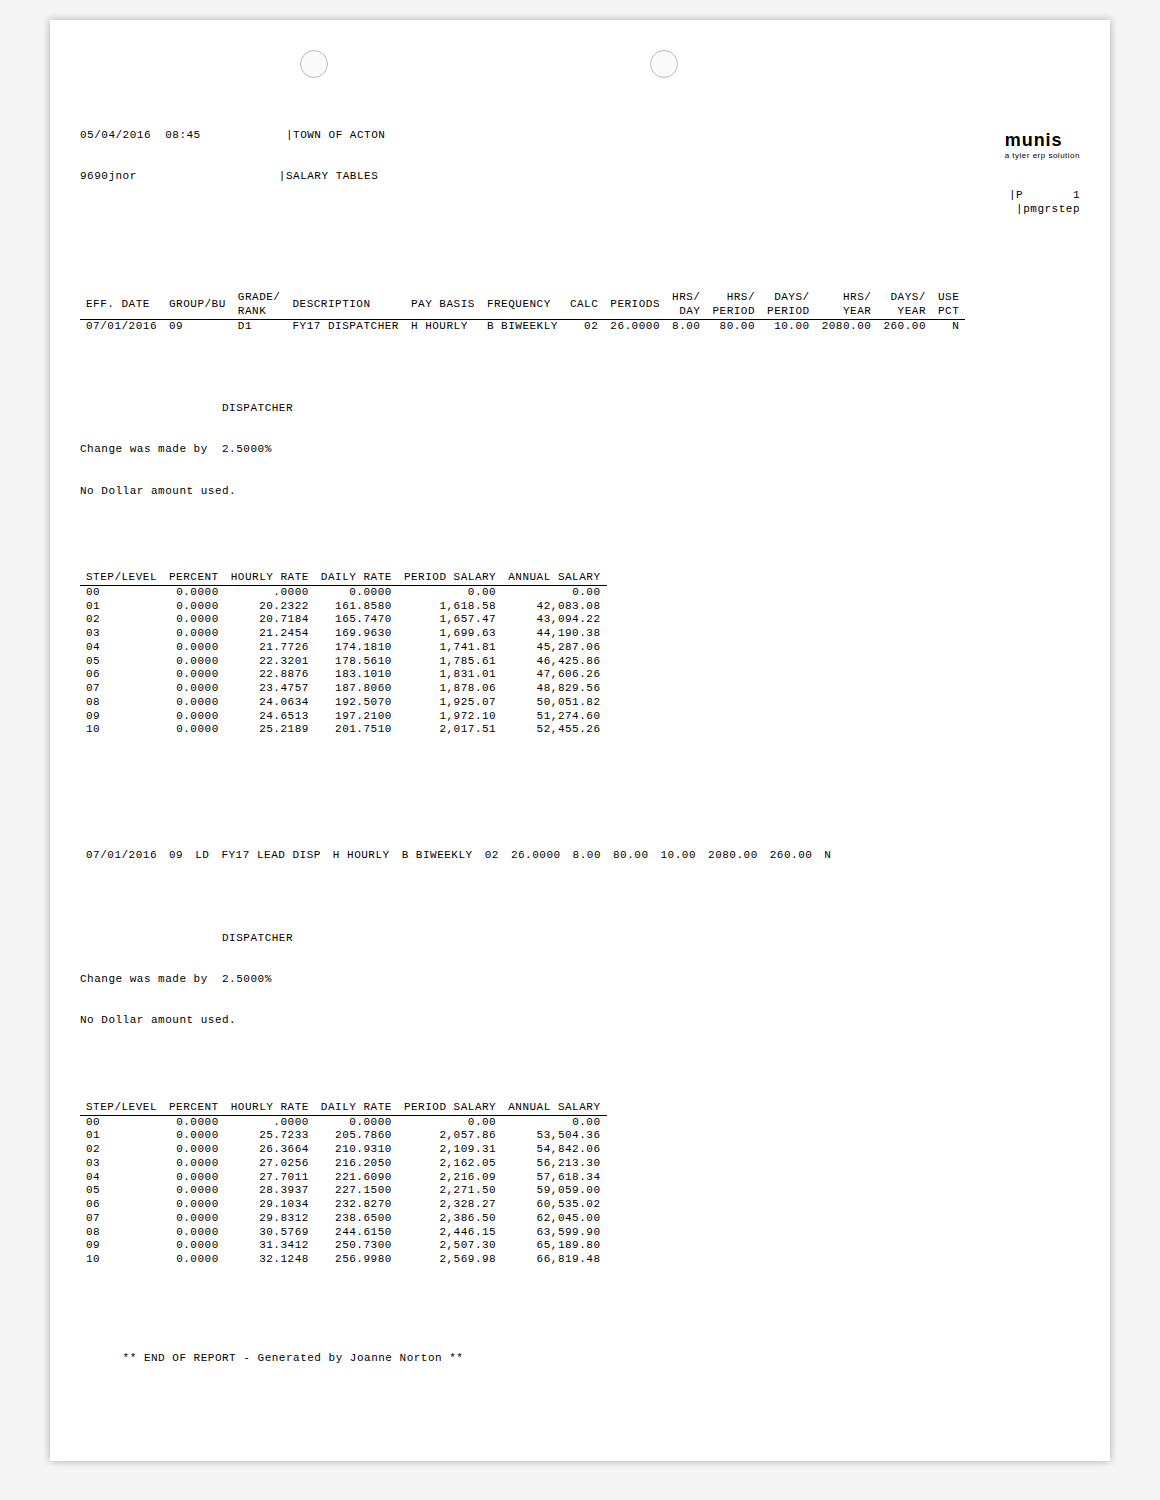05/04/2016 08:45 |TOWN OF ACTON
9690jnor |SALARY TABLES
munisa tyler erp solution
|P 1
|pmgrstep
| EFF. DATE | GROUP/BU | GRADE/ RANK | DESCRIPTION | PAY BASIS | FREQUENCY | CALC | PERIODS | HRS/ DAY | HRS/ PERIOD | DAYS/ PERIOD | HRS/ YEAR | DAYS/ YEAR | USE PCT |
| --- | --- | --- | --- | --- | --- | --- | --- | --- | --- | --- | --- | --- | --- |
| 07/01/2016 | 09 | D1 | FY17 DISPATCHER | H HOURLY | B BIWEEKLY | 02 | 26.0000 | 8.00 | 80.00 | 10.00 | 2080.00 | 260.00 | N |
DISPATCHER
Change was made by 2.5000%
No Dollar amount used.
| STEP/LEVEL | PERCENT | HOURLY RATE | DAILY RATE | PERIOD SALARY | ANNUAL SALARY |
| --- | --- | --- | --- | --- | --- |
| 00 | 0.0000 | .0000 | 0.0000 | 0.00 | 0.00 |
| 01 | 0.0000 | 20.2322 | 161.8580 | 1,618.58 | 42,083.08 |
| 02 | 0.0000 | 20.7184 | 165.7470 | 1,657.47 | 43,094.22 |
| 03 | 0.0000 | 21.2454 | 169.9630 | 1,699.63 | 44,190.38 |
| 04 | 0.0000 | 21.7726 | 174.1810 | 1,741.81 | 45,287.06 |
| 05 | 0.0000 | 22.3201 | 178.5610 | 1,785.61 | 46,425.86 |
| 06 | 0.0000 | 22.8876 | 183.1010 | 1,831.01 | 47,606.26 |
| 07 | 0.0000 | 23.4757 | 187.8060 | 1,878.06 | 48,829.56 |
| 08 | 0.0000 | 24.0634 | 192.5070 | 1,925.07 | 50,051.82 |
| 09 | 0.0000 | 24.6513 | 197.2100 | 1,972.10 | 51,274.60 |
| 10 | 0.0000 | 25.2189 | 201.7510 | 2,017.51 | 52,455.26 |
| 07/01/2016 | 09 | LD | FY17 LEAD DISP | H HOURLY | B BIWEEKLY | 02 | 26.0000 | 8.00 | 80.00 | 10.00 | 2080.00 | 260.00 | N |
DISPATCHER
Change was made by 2.5000%
No Dollar amount used.
| STEP/LEVEL | PERCENT | HOURLY RATE | DAILY RATE | PERIOD SALARY | ANNUAL SALARY |
| --- | --- | --- | --- | --- | --- |
| 00 | 0.0000 | .0000 | 0.0000 | 0.00 | 0.00 |
| 01 | 0.0000 | 25.7233 | 205.7860 | 2,057.86 | 53,504.36 |
| 02 | 0.0000 | 26.3664 | 210.9310 | 2,109.31 | 54,842.06 |
| 03 | 0.0000 | 27.0256 | 216.2050 | 2,162.05 | 56,213.30 |
| 04 | 0.0000 | 27.7011 | 221.6090 | 2,216.09 | 57,618.34 |
| 05 | 0.0000 | 28.3937 | 227.1500 | 2,271.50 | 59,059.00 |
| 06 | 0.0000 | 29.1034 | 232.8270 | 2,328.27 | 60,535.02 |
| 07 | 0.0000 | 29.8312 | 238.6500 | 2,386.50 | 62,045.00 |
| 08 | 0.0000 | 30.5769 | 244.6150 | 2,446.15 | 63,599.90 |
| 09 | 0.0000 | 31.3412 | 250.7300 | 2,507.30 | 65,189.80 |
| 10 | 0.0000 | 32.1248 | 256.9980 | 2,569.98 | 66,819.48 |
** END OF REPORT - Generated by Joanne Norton **